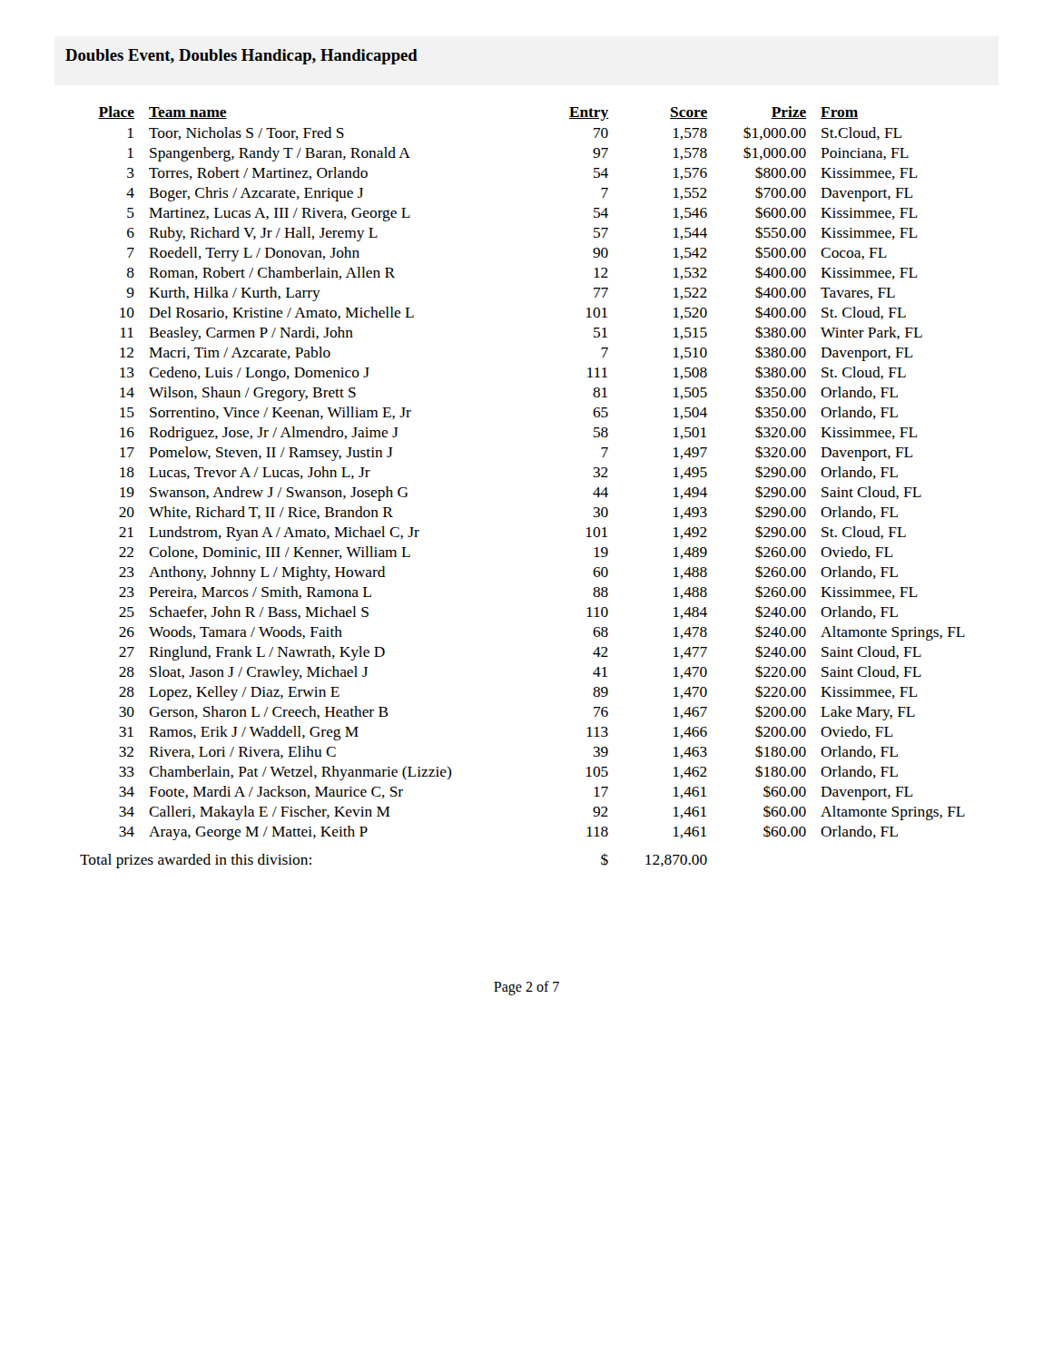Doubles Event, Doubles Handicap, Handicapped
| Place | Team name | Entry | Score | Prize | From |
| --- | --- | --- | --- | --- | --- |
| 1 | Toor, Nicholas S / Toor, Fred S | 70 | 1,578 | $1,000.00 | St.Cloud, FL |
| 1 | Spangenberg, Randy T / Baran, Ronald A | 97 | 1,578 | $1,000.00 | Poinciana, FL |
| 3 | Torres, Robert / Martinez, Orlando | 54 | 1,576 | $800.00 | Kissimmee, FL |
| 4 | Boger, Chris / Azcarate, Enrique J | 7 | 1,552 | $700.00 | Davenport, FL |
| 5 | Martinez, Lucas A, III / Rivera, George L | 54 | 1,546 | $600.00 | Kissimmee, FL |
| 6 | Ruby, Richard V, Jr / Hall, Jeremy L | 57 | 1,544 | $550.00 | Kissimmee, FL |
| 7 | Roedell, Terry L / Donovan, John | 90 | 1,542 | $500.00 | Cocoa, FL |
| 8 | Roman, Robert / Chamberlain, Allen R | 12 | 1,532 | $400.00 | Kissimmee, FL |
| 9 | Kurth, Hilka / Kurth, Larry | 77 | 1,522 | $400.00 | Tavares, FL |
| 10 | Del Rosario, Kristine / Amato, Michelle L | 101 | 1,520 | $400.00 | St. Cloud, FL |
| 11 | Beasley, Carmen P / Nardi, John | 51 | 1,515 | $380.00 | Winter Park, FL |
| 12 | Macri, Tim / Azcarate, Pablo | 7 | 1,510 | $380.00 | Davenport, FL |
| 13 | Cedeno, Luis / Longo, Domenico J | 111 | 1,508 | $380.00 | St. Cloud, FL |
| 14 | Wilson, Shaun / Gregory, Brett S | 81 | 1,505 | $350.00 | Orlando, FL |
| 15 | Sorrentino, Vince / Keenan, William E, Jr | 65 | 1,504 | $350.00 | Orlando, FL |
| 16 | Rodriguez, Jose, Jr / Almendro, Jaime J | 58 | 1,501 | $320.00 | Kissimmee, FL |
| 17 | Pomelow, Steven, II / Ramsey, Justin J | 7 | 1,497 | $320.00 | Davenport, FL |
| 18 | Lucas, Trevor A / Lucas, John L, Jr | 32 | 1,495 | $290.00 | Orlando, FL |
| 19 | Swanson, Andrew J / Swanson, Joseph G | 44 | 1,494 | $290.00 | Saint Cloud, FL |
| 20 | White, Richard T, II / Rice, Brandon R | 30 | 1,493 | $290.00 | Orlando, FL |
| 21 | Lundstrom, Ryan A / Amato, Michael C, Jr | 101 | 1,492 | $290.00 | St. Cloud, FL |
| 22 | Colone, Dominic, III / Kenner, William L | 19 | 1,489 | $260.00 | Oviedo, FL |
| 23 | Anthony, Johnny L / Mighty, Howard | 60 | 1,488 | $260.00 | Orlando, FL |
| 23 | Pereira, Marcos / Smith, Ramona L | 88 | 1,488 | $260.00 | Kissimmee, FL |
| 25 | Schaefer, John R / Bass, Michael S | 110 | 1,484 | $240.00 | Orlando, FL |
| 26 | Woods, Tamara / Woods, Faith | 68 | 1,478 | $240.00 | Altamonte Springs, FL |
| 27 | Ringlund, Frank L / Nawrath, Kyle D | 42 | 1,477 | $240.00 | Saint Cloud, FL |
| 28 | Sloat, Jason J / Crawley, Michael J | 41 | 1,470 | $220.00 | Saint Cloud, FL |
| 28 | Lopez, Kelley / Diaz, Erwin E | 89 | 1,470 | $220.00 | Kissimmee, FL |
| 30 | Gerson, Sharon L / Creech, Heather B | 76 | 1,467 | $200.00 | Lake Mary, FL |
| 31 | Ramos, Erik J / Waddell, Greg M | 113 | 1,466 | $200.00 | Oviedo, FL |
| 32 | Rivera, Lori / Rivera, Elihu C | 39 | 1,463 | $180.00 | Orlando, FL |
| 33 | Chamberlain, Pat / Wetzel, Rhyanmarie (Lizzie) | 105 | 1,462 | $180.00 | Orlando, FL |
| 34 | Foote, Mardi A / Jackson, Maurice C, Sr | 17 | 1,461 | $60.00 | Davenport, FL |
| 34 | Calleri, Makayla E / Fischer, Kevin M | 92 | 1,461 | $60.00 | Altamonte Springs, FL |
| 34 | Araya, George M / Mattei, Keith P | 118 | 1,461 | $60.00 | Orlando, FL |
| Total prizes awarded in this division: | $ | 12,870.00 | | |
Page 2 of 7